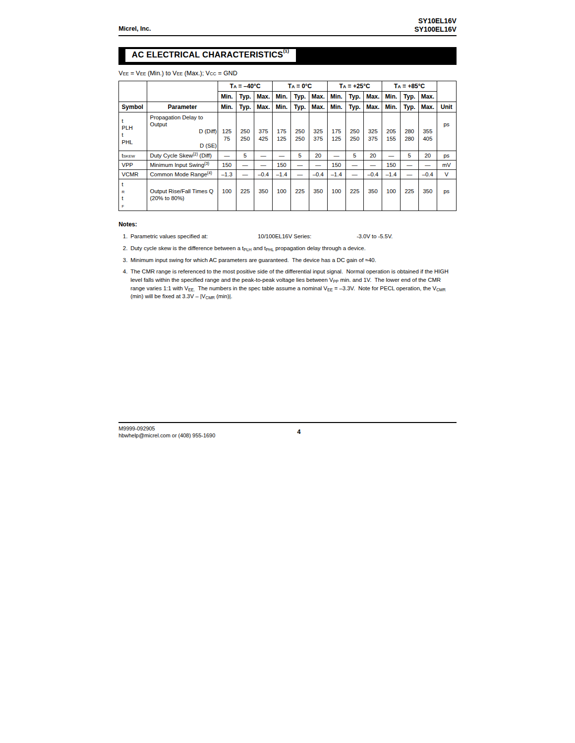Micrel, Inc.
SY10EL16V
SY100EL16V
AC ELECTRICAL CHARACTERISTICS(1)
Vee = Vee (Min.) to Vee (Max.); Vcc = GND
| | | Ta = –40°C | Ta = 0°C | Ta = +25°C | Ta = +85°C | |
| --- | --- | --- | --- | --- | --- | --- |
| Min. | Typ. | Max. | Min. | Typ. | Max. | Min. | Typ. | Max. | Min. | Typ. | Max. |
| Symbol | Parameter | Min. | Typ. | Max. | Min. | Typ. | Max. | Min. | Typ. | Max. | Min. | Typ. | Max. | Unit |
| t PLH t PHL | Propagation Delay to Output D (Diff) D (SE) | 125 75 | 250 250 | 375 425 | 175 125 | 250 250 | 325 375 | 175 125 | 250 250 | 325 375 | 205 155 | 280 280 | 355 405 | ps |
| t skew | Duty Cycle Skew (2) (Diff) | — | 5 | — | — | 5 | 20 | — | 5 | 20 | — | 5 | 20 | ps |
| V PP | Minimum Input Swing (3) | 150 | — | — | 150 | — | — | 150 | — | — | 150 | — | — | mV |
| V CMR | Common Mode Range (4) | –1.3 | — | –0.4 | –1.4 | — | –0.4 | –1.4 | — | –0.4 | –1.4 | — | –0.4 | V |
| t r t f | Output Rise/Fall Times Q (20% to 80%) | 100 | 225 | 350 | 100 | 225 | 350 | 100 | 225 | 350 | 100 | 225 | 350 | ps |
Notes:
Parametric values specified at: 10/100EL16V Series: -3.0V to -5.5V.
Duty cycle skew is the difference between a tPLH and tPHL propagation delay through a device.
Minimum input swing for which AC parameters are guaranteed. The device has a DC gain of ≈40.
The CMR range is referenced to the most positive side of the differential input signal. Normal operation is obtained if the HIGH level falls within the specified range and the peak-to-peak voltage lies between VPP min. and 1V. The lower end of the CMR range varies 1:1 with VEE. The numbers in the spec table assume a nominal VEE = –3.3V. Note for PECL operation, the VCMR (min) will be fixed at 3.3V – |VCMR (min)|.
M9999-092905
hbwhelp@micrel.com or (408) 955-1690
4